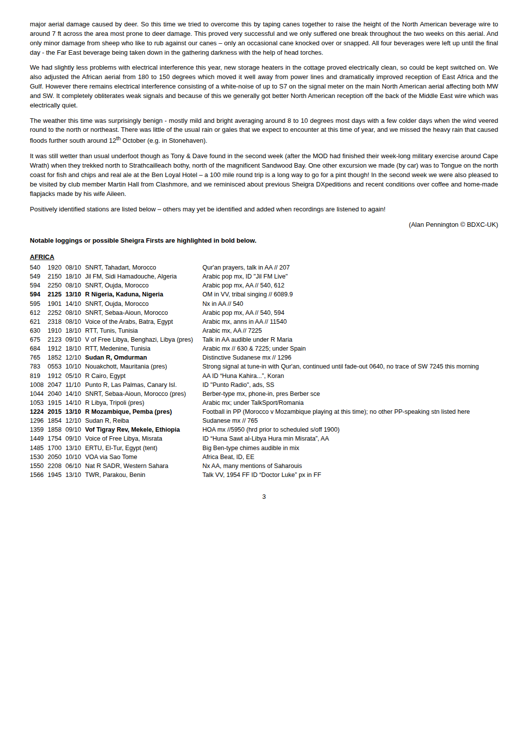major aerial damage caused by deer. So this time we tried to overcome this by taping canes together to raise the height of the North American beverage wire to around 7 ft across the area most prone to deer damage. This proved very successful and we only suffered one break throughout the two weeks on this aerial. And only minor damage from sheep who like to rub against our canes – only an occasional cane knocked over or snapped. All four beverages were left up until the final day - the Far East beverage being taken down in the gathering darkness with the help of head torches.
We had slightly less problems with electrical interference this year, new storage heaters in the cottage proved electrically clean, so could be kept switched on. We also adjusted the African aerial from 180 to 150 degrees which moved it well away from power lines and dramatically improved reception of East Africa and the Gulf. However there remains electrical interference consisting of a white-noise of up to S7 on the signal meter on the main North American aerial affecting both MW and SW. It completely obliterates weak signals and because of this we generally got better North American reception off the back of the Middle East wire which was electrically quiet.
The weather this time was surprisingly benign - mostly mild and bright averaging around 8 to 10 degrees most days with a few colder days when the wind veered round to the north or northeast. There was little of the usual rain or gales that we expect to encounter at this time of year, and we missed the heavy rain that caused floods further south around 12th October (e.g. in Stonehaven).
It was still wetter than usual underfoot though as Tony & Dave found in the second week (after the MOD had finished their week-long military exercise around Cape Wrath) when they trekked north to Strathcailleach bothy, north of the magnificent Sandwood Bay. One other excursion we made (by car) was to Tongue on the north coast for fish and chips and real ale at the Ben Loyal Hotel – a 100 mile round trip is a long way to go for a pint though! In the second week we were also pleased to be visited by club member Martin Hall from Clashmore, and we reminisced about previous Sheigra DXpeditions and recent conditions over coffee and home-made flapjacks made by his wife Aileen.
Positively identified stations are listed below – others may yet be identified and added when recordings are listened to again!
(Alan Pennington © BDXC-UK)
Notable loggings or possible Sheigra Firsts are highlighted in bold below.
AFRICA
| 540 | 1920 | 08/10 | SNRT, Tahadart, Morocco | Qur'an prayers, talk in AA // 207 |
| 549 | 2150 | 18/10 | Jil FM, Sidi Hamadouche, Algeria | Arabic pop mx, ID "Jil FM Live" |
| 594 | 2250 | 08/10 | SNRT, Oujda, Morocco | Arabic pop mx, AA // 540, 612 |
| 594 | 2125 | 13/10 | R Nigeria, Kaduna, Nigeria | OM in VV, tribal singing // 6089.9 |
| 595 | 1901 | 14/10 | SNRT, Oujda, Morocco | Nx in AA // 540 |
| 612 | 2252 | 08/10 | SNRT, Sebaa-Aioun, Morocco | Arabic pop mx, AA // 540, 594 |
| 621 | 2318 | 08/10 | Voice of the Arabs, Batra, Egypt | Arabic mx, anns in AA // 11540 |
| 630 | 1910 | 18/10 | RTT, Tunis, Tunisia | Arabic mx, AA // 7225 |
| 675 | 2123 | 09/10 | V of Free Libya, Benghazi, Libya (pres) | Talk in AA audible under R Maria |
| 684 | 1912 | 18/10 | RTT, Medenine, Tunisia | Arabic mx // 630 & 7225; under Spain |
| 765 | 1852 | 12/10 | Sudan R, Omdurman | Distinctive Sudanese mx // 1296 |
| 783 | 0553 | 10/10 | Nouakchott, Mauritania (pres) | Strong signal at tune-in with Qur'an, continued until fade-out 0640, no trace of SW 7245 this morning |
| 819 | 1912 | 05/10 | R Cairo, Egypt | AA ID “Huna Kahira...”, Koran |
| 1008 | 2047 | 11/10 | Punto R, Las Palmas, Canary Isl. | ID "Punto Radio", ads, SS |
| 1044 | 2040 | 14/10 | SNRT, Sebaa-Aioun, Morocco (pres) | Berber-type mx, phone-in, pres Berber sce |
| 1053 | 1915 | 14/10 | R Libya, Tripoli (pres) | Arabic mx; under TalkSport/Romania |
| 1224 | 2015 | 13/10 | R Mozambique, Pemba (pres) | Football in PP (Morocco v Mozambique playing at this time); no other PP-speaking stn listed here |
| 1296 | 1854 | 12/10 | Sudan R, Reiba | Sudanese mx // 765 |
| 1359 | 1858 | 09/10 | Vof Tigray Rev, Mekele, Ethiopia | HOA mx //5950 (hrd prior to scheduled s/off 1900) |
| 1449 | 1754 | 09/10 | Voice of Free Libya, Misrata | ID “Huna Sawt al-Libya Hura min Misrata”, AA |
| 1485 | 1700 | 13/10 | ERTU, El-Tur, Egypt (tent) | Big Ben-type chimes audible in mix |
| 1530 | 2050 | 10/10 | VOA via Sao Tome | Africa Beat, ID, EE |
| 1550 | 2208 | 06/10 | Nat R SADR, Western Sahara | Nx AA, many mentions of Saharouis |
| 1566 | 1945 | 13/10 | TWR, Parakou, Benin | Talk VV, 1954 FF ID “Doctor Luke” px in FF |
3